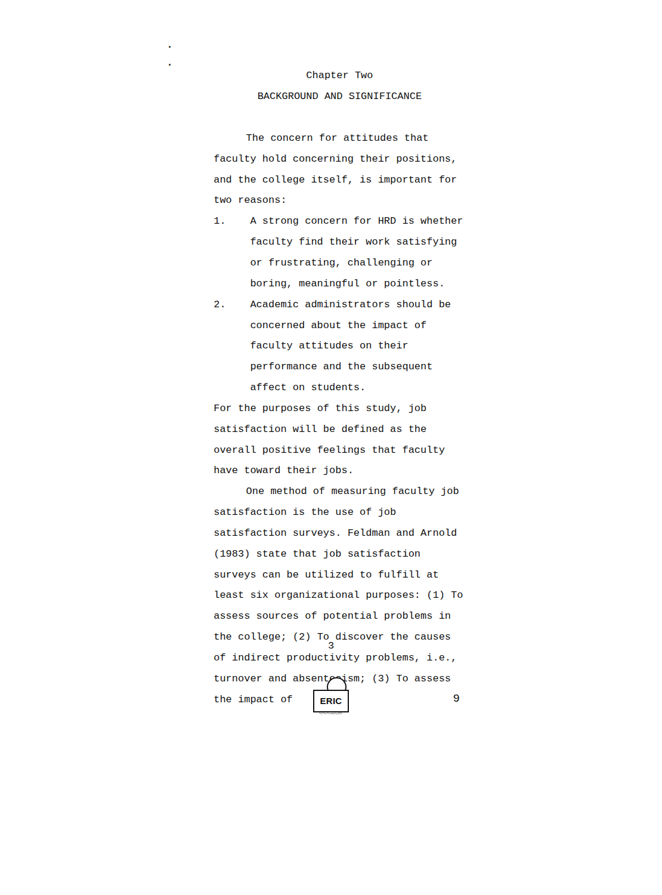. .
Chapter Two BACKGROUND AND SIGNIFICANCE
The concern for attitudes that faculty hold concerning their positions, and the college itself, is important for two reasons:
1. A strong concern for HRD is whether faculty find their work satisfying or frustrating, challenging or boring, meaningful or pointless.
2. Academic administrators should be concerned about the impact of faculty attitudes on their performance and the subsequent affect on students.
For the purposes of this study, job satisfaction will be defined as the overall positive feelings that faculty have toward their jobs.
One method of measuring faculty job satisfaction is the use of job satisfaction surveys. Feldman and Arnold (1983) state that job satisfaction surveys can be utilized to fulfill at least six organizational purposes: (1) To assess sources of potential problems in the college; (2) To discover the causes of indirect productivity problems, i.e., turnover and absenteeism; (3) To assess the impact of
3
ERIC
Full Text Provided by ERIC
9